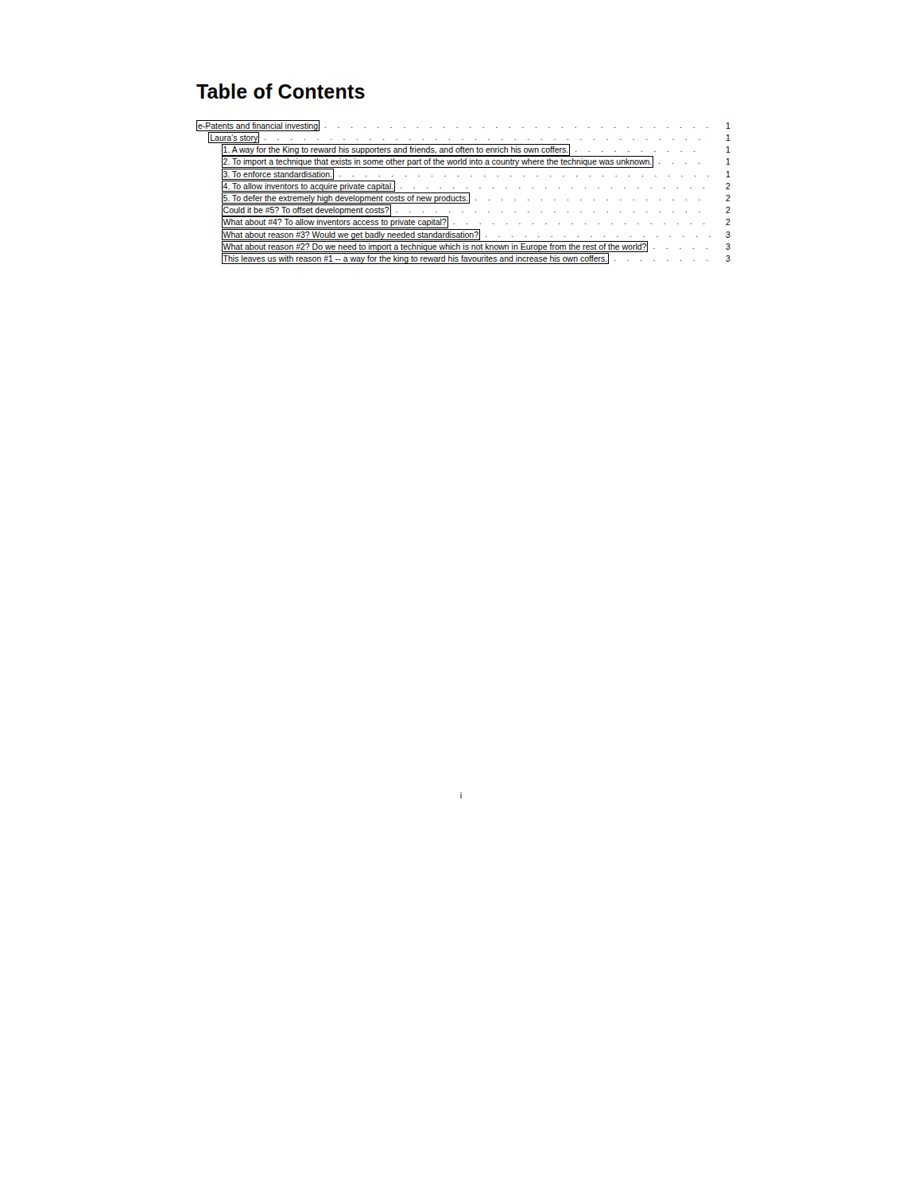Table of Contents
e-Patents and financial investing . . . . . . . . . . . . . . . . . . . . . . . . . . . . . . . . . . . . 1
Laura’s story . . . . . . . . . . . . . . . . . . . . . . . . . . . . . . . . . . . . . 1
1. A way for the King to reward his supporters and friends, and often to enrich his own coffers. . . . . . . . . . . 1
2. To import a technique that exists in some other part of the world into a country where the technique was unknown. . . . . 1
3. To enforce standardisation. . . . . . . . . . . . . . . . . . . . . . . . . . . . . . . 1
4. To allow inventors to acquire private capital. . . . . . . . . . . . . . . . . . . . . . . . . . 2
5. To defer the extremely high development costs of new products. . . . . . . . . . . . . . . . . . . . 2
Could it be #5? To offset development costs? . . . . . . . . . . . . . . . . . . . . . . . . 2
What about #4? To allow inventors access to private capital? . . . . . . . . . . . . . . . . . . . . 2
What about reason #3? Would we get badly needed standardisation? . . . . . . . . . . . . . . . . . . 3
What about reason #2? Do we need to import a technique which is not known in Europe from the rest of the world? . . . . . 3
This leaves us with reason #1 -- a way for the king to reward his favourites and increase his own coffers. . . . . . . . . 3
i